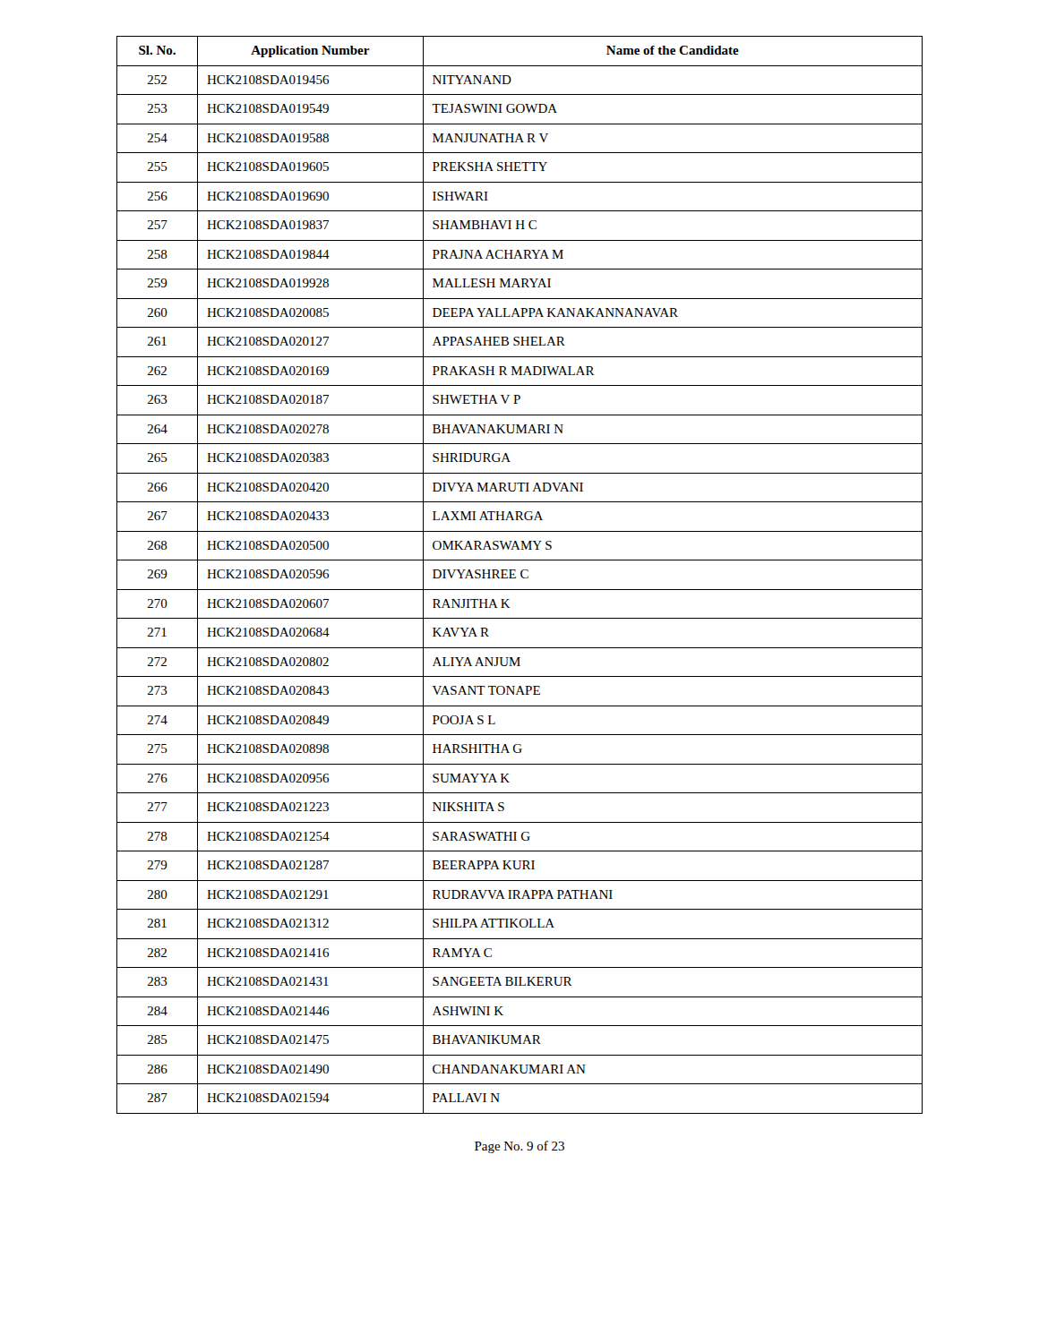| Sl. No. | Application Number | Name of the Candidate |
| --- | --- | --- |
| 252 | HCK2108SDA019456 | NITYANAND |
| 253 | HCK2108SDA019549 | TEJASWINI GOWDA |
| 254 | HCK2108SDA019588 | MANJUNATHA R V |
| 255 | HCK2108SDA019605 | PREKSHA SHETTY |
| 256 | HCK2108SDA019690 | ISHWARI |
| 257 | HCK2108SDA019837 | SHAMBHAVI H C |
| 258 | HCK2108SDA019844 | PRAJNA ACHARYA M |
| 259 | HCK2108SDA019928 | MALLESH MARYAI |
| 260 | HCK2108SDA020085 | DEEPA YALLAPPA KANAKANNANAVAR |
| 261 | HCK2108SDA020127 | APPASAHEB SHELAR |
| 262 | HCK2108SDA020169 | PRAKASH R MADIWALAR |
| 263 | HCK2108SDA020187 | SHWETHA V P |
| 264 | HCK2108SDA020278 | BHAVANAKUMARI N |
| 265 | HCK2108SDA020383 | SHRIDURGA |
| 266 | HCK2108SDA020420 | DIVYA MARUTI ADVANI |
| 267 | HCK2108SDA020433 | LAXMI ATHARGA |
| 268 | HCK2108SDA020500 | OMKARASWAMY S |
| 269 | HCK2108SDA020596 | DIVYASHREE C |
| 270 | HCK2108SDA020607 | RANJITHA K |
| 271 | HCK2108SDA020684 | KAVYA R |
| 272 | HCK2108SDA020802 | ALIYA ANJUM |
| 273 | HCK2108SDA020843 | VASANT TONAPE |
| 274 | HCK2108SDA020849 | POOJA S L |
| 275 | HCK2108SDA020898 | HARSHITHA G |
| 276 | HCK2108SDA020956 | SUMAYYA K |
| 277 | HCK2108SDA021223 | NIKSHITA S |
| 278 | HCK2108SDA021254 | SARASWATHI G |
| 279 | HCK2108SDA021287 | BEERAPPA KURI |
| 280 | HCK2108SDA021291 | RUDRAVVA IRAPPA PATHANI |
| 281 | HCK2108SDA021312 | SHILPA ATTIKOLLA |
| 282 | HCK2108SDA021416 | RAMYA C |
| 283 | HCK2108SDA021431 | SANGEETA BILKERUR |
| 284 | HCK2108SDA021446 | ASHWINI K |
| 285 | HCK2108SDA021475 | BHAVANIKUMAR |
| 286 | HCK2108SDA021490 | CHANDANAKUMARI AN |
| 287 | HCK2108SDA021594 | PALLAVI N |
Page No. 9 of 23